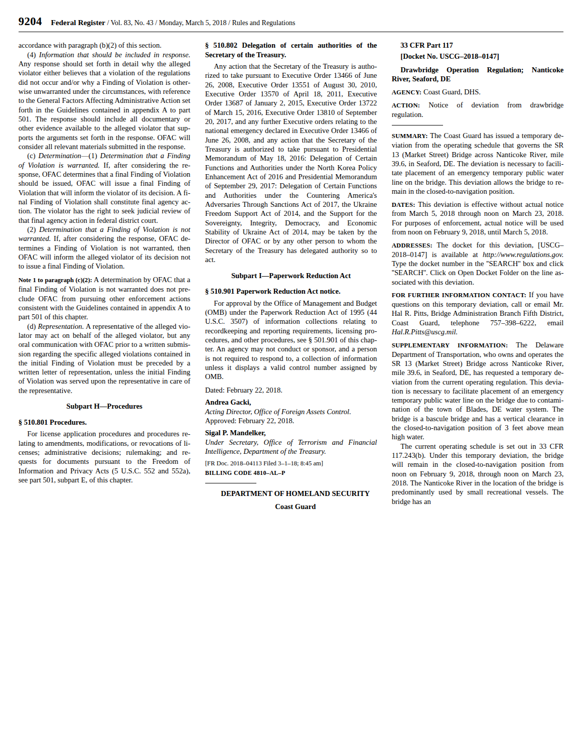9204
Federal Register / Vol. 83, No. 43 / Monday, March 5, 2018 / Rules and Regulations
accordance with paragraph (b)(2) of this section.
(4) Information that should be included in response. Any response should set forth in detail why the alleged violator either believes that a violation of the regulations did not occur and/or why a Finding of Violation is otherwise unwarranted under the circumstances, with reference to the General Factors Affecting Administrative Action set forth in the Guidelines contained in appendix A to part 501. The response should include all documentary or other evidence available to the alleged violator that supports the arguments set forth in the response. OFAC will consider all relevant materials submitted in the response.
(c) Determination—(1) Determination that a Finding of Violation is warranted. If, after considering the response, OFAC determines that a final Finding of Violation should be issued, OFAC will issue a final Finding of Violation that will inform the violator of its decision. A final Finding of Violation shall constitute final agency action. The violator has the right to seek judicial review of that final agency action in federal district court.
(2) Determination that a Finding of Violation is not warranted. If, after considering the response, OFAC determines a Finding of Violation is not warranted, then OFAC will inform the alleged violator of its decision not to issue a final Finding of Violation.
Note 1 to paragraph (c)(2): A determination by OFAC that a final Finding of Violation is not warranted does not preclude OFAC from pursuing other enforcement actions consistent with the Guidelines contained in appendix A to part 501 of this chapter.
(d) Representation. A representative of the alleged violator may act on behalf of the alleged violator, but any oral communication with OFAC prior to a written submission regarding the specific alleged violations contained in the initial Finding of Violation must be preceded by a written letter of representation, unless the initial Finding of Violation was served upon the representative in care of the representative.
Subpart H—Procedures
§ 510.801 Procedures.
For license application procedures and procedures relating to amendments, modifications, or revocations of licenses; administrative decisions; rulemaking; and requests for documents pursuant to the Freedom of Information and Privacy Acts (5 U.S.C. 552 and 552a), see part 501, subpart E, of this chapter.
§ 510.802 Delegation of certain authorities of the Secretary of the Treasury.
Any action that the Secretary of the Treasury is authorized to take pursuant to Executive Order 13466 of June 26, 2008, Executive Order 13551 of August 30, 2010, Executive Order 13570 of April 18, 2011, Executive Order 13687 of January 2, 2015, Executive Order 13722 of March 15, 2016, Executive Order 13810 of September 20, 2017, and any further Executive orders relating to the national emergency declared in Executive Order 13466 of June 26, 2008, and any action that the Secretary of the Treasury is authorized to take pursuant to Presidential Memorandum of May 18, 2016: Delegation of Certain Functions and Authorities under the North Korea Policy Enhancement Act of 2016 and Presidential Memorandum of September 29, 2017: Delegation of Certain Functions and Authorities under the Countering America's Adversaries Through Sanctions Act of 2017, the Ukraine Freedom Support Act of 2014, and the Support for the Sovereignty, Integrity, Democracy, and Economic Stability of Ukraine Act of 2014, may be taken by the Director of OFAC or by any other person to whom the Secretary of the Treasury has delegated authority so to act.
Subpart I—Paperwork Reduction Act
§ 510.901 Paperwork Reduction Act notice.
For approval by the Office of Management and Budget (OMB) under the Paperwork Reduction Act of 1995 (44 U.S.C. 3507) of information collections relating to recordkeeping and reporting requirements, licensing procedures, and other procedures, see § 501.901 of this chapter. An agency may not conduct or sponsor, and a person is not required to respond to, a collection of information unless it displays a valid control number assigned by OMB.
Dated: February 22, 2018.
Andrea Gacki,
Acting Director, Office of Foreign Assets Control.
Approved: February 22, 2018.
Sigal P. Mandelker,
Under Secretary, Office of Terrorism and Financial Intelligence, Department of the Treasury.
[FR Doc. 2018–04113 Filed 3–1–18; 8:45 am]
BILLING CODE 4810–AL–P
DEPARTMENT OF HOMELAND SECURITY
Coast Guard
33 CFR Part 117
[Docket No. USCG–2018–0147]
Drawbridge Operation Regulation; Nanticoke River, Seaford, DE
AGENCY: Coast Guard, DHS.
ACTION: Notice of deviation from drawbridge regulation.
SUMMARY: The Coast Guard has issued a temporary deviation from the operating schedule that governs the SR 13 (Market Street) Bridge across Nanticoke River, mile 39.6, in Seaford, DE. The deviation is necessary to facilitate placement of an emergency temporary public water line on the bridge. This deviation allows the bridge to remain in the closed-to-navigation position.
DATES: This deviation is effective without actual notice from March 5, 2018 through noon on March 23, 2018. For purposes of enforcement, actual notice will be used from noon on February 9, 2018, until March 5, 2018.
ADDRESSES: The docket for this deviation, [USCG–2018–0147] is available at http://www.regulations.gov. Type the docket number in the ''SEARCH'' box and click ''SEARCH''. Click on Open Docket Folder on the line associated with this deviation.
FOR FURTHER INFORMATION CONTACT: If you have questions on this temporary deviation, call or email Mr. Hal R. Pitts, Bridge Administration Branch Fifth District, Coast Guard, telephone 757–398–6222, email Hal.R.Pitts@uscg.mil.
SUPPLEMENTARY INFORMATION: The Delaware Department of Transportation, who owns and operates the SR 13 (Market Street) Bridge across Nanticoke River, mile 39.6, in Seaford, DE, has requested a temporary deviation from the current operating regulation. This deviation is necessary to facilitate placement of an emergency temporary public water line on the bridge due to contamination of the town of Blades, DE water system. The bridge is a bascule bridge and has a vertical clearance in the closed-to-navigation position of 3 feet above mean high water.
The current operating schedule is set out in 33 CFR 117.243(b). Under this temporary deviation, the bridge will remain in the closed-to-navigation position from noon on February 9, 2018, through noon on March 23, 2018. The Nanticoke River in the location of the bridge is predominantly used by small recreational vessels. The bridge has an